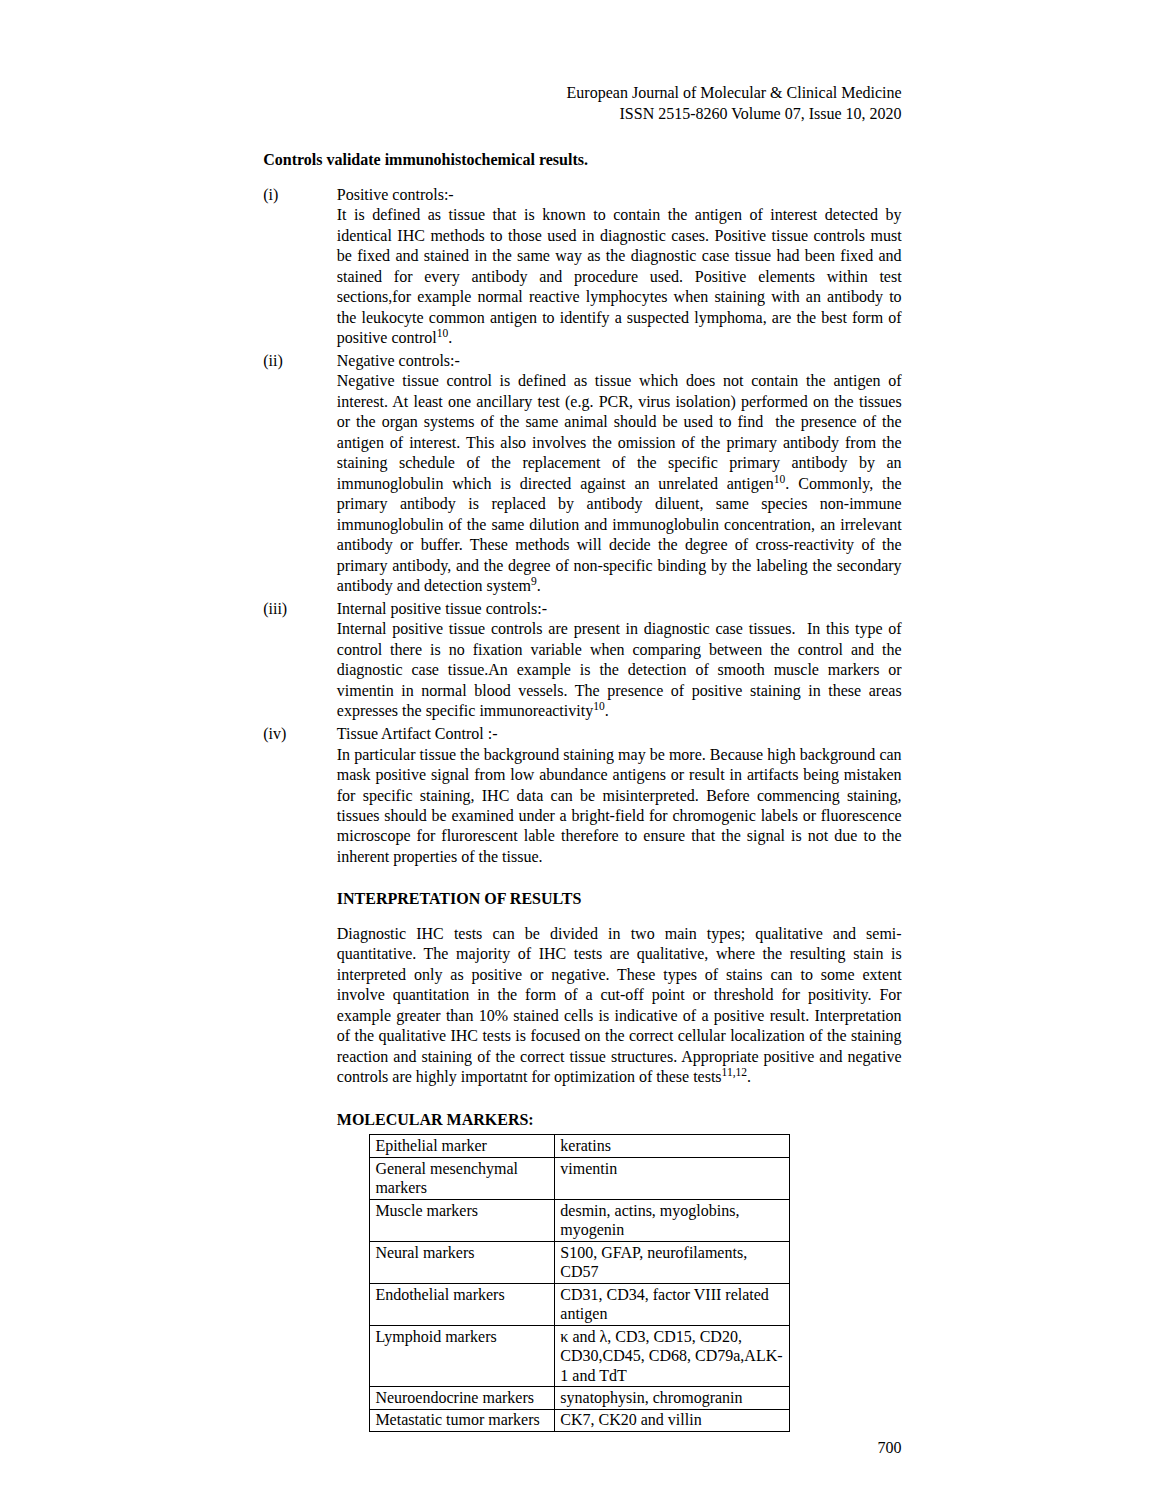European Journal of Molecular & Clinical Medicine ISSN 2515-8260 Volume 07, Issue 10, 2020
Controls validate immunohistochemical results.
(i)
Positive controls:-
It is defined as tissue that is known to contain the antigen of interest detected by identical IHC methods to those used in diagnostic cases. Positive tissue controls must be fixed and stained in the same way as the diagnostic case tissue had been fixed and stained for every antibody and procedure used. Positive elements within test sections,for example normal reactive lymphocytes when staining with an antibody to the leukocyte common antigen to identify a suspected lymphoma, are the best form of positive control10.
(ii)
Negative controls:-
Negative tissue control is defined as tissue which does not contain the antigen of interest. At least one ancillary test (e.g. PCR, virus isolation) performed on the tissues or the organ systems of the same animal should be used to find the presence of the antigen of interest. This also involves the omission of the primary antibody from the staining schedule of the replacement of the specific primary antibody by an immunoglobulin which is directed against an unrelated antigen10. Commonly, the primary antibody is replaced by antibody diluent, same species non-immune immunoglobulin of the same dilution and immunoglobulin concentration, an irrelevant antibody or buffer. These methods will decide the degree of cross-reactivity of the primary antibody, and the degree of non-specific binding by the labeling the secondary antibody and detection system9.
(iii)
Internal positive tissue controls:-
Internal positive tissue controls are present in diagnostic case tissues. In this type of control there is no fixation variable when comparing between the control and the diagnostic case tissue.An example is the detection of smooth muscle markers or vimentin in normal blood vessels. The presence of positive staining in these areas expresses the specific immunoreactivity10.
(iv)
Tissue Artifact Control :-
In particular tissue the background staining may be more. Because high background can mask positive signal from low abundance antigens or result in artifacts being mistaken for specific staining, IHC data can be misinterpreted. Before commencing staining, tissues should be examined under a bright-field for chromogenic labels or fluorescence microscope for flurorescent lable therefore to ensure that the signal is not due to the inherent properties of the tissue.
INTERPRETATION OF RESULTS
Diagnostic IHC tests can be divided in two main types; qualitative and semi-quantitative. The majority of IHC tests are qualitative, where the resulting stain is interpreted only as positive or negative. These types of stains can to some extent involve quantitation in the form of a cut-off point or threshold for positivity. For example greater than 10% stained cells is indicative of a positive result. Interpretation of the qualitative IHC tests is focused on the correct cellular localization of the staining reaction and staining of the correct tissue structures. Appropriate positive and negative controls are highly importatnt for optimization of these tests11,12.
MOLECULAR MARKERS:
| Epithelial marker | keratins |
| General mesenchymal markers | vimentin |
| Muscle markers | desmin, actins, myoglobins, myogenin |
| Neural markers | S100, GFAP, neurofilaments, CD57 |
| Endothelial markers | CD31, CD34, factor VIII related antigen |
| Lymphoid markers | κ and λ, CD3, CD15, CD20, CD30,CD45, CD68, CD79a,ALK-1 and TdT |
| Neuroendocrine markers | synatophysin, chromogranin |
| Metastatic tumor markers | CK7, CK20 and villin |
700